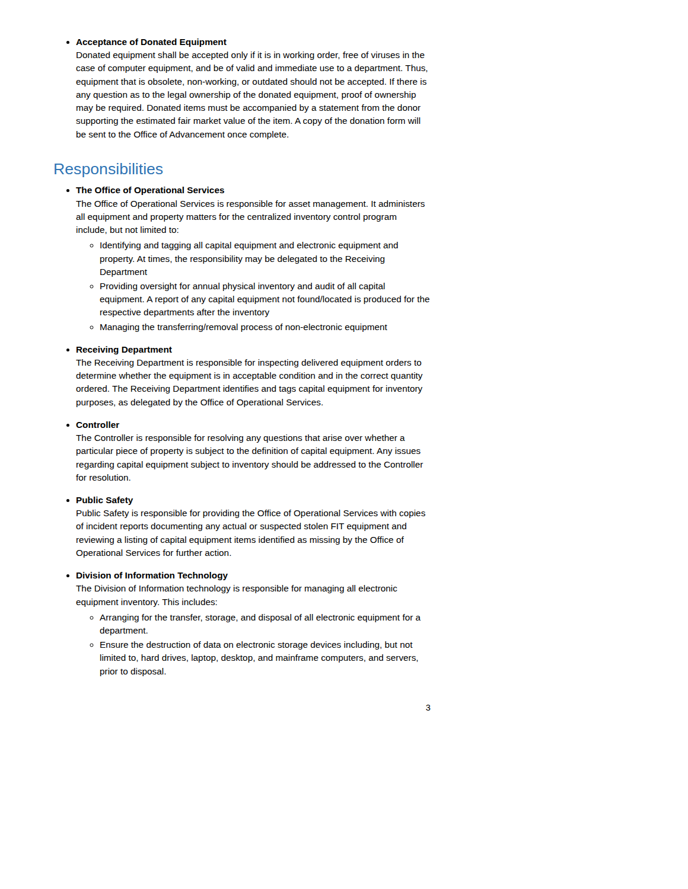Acceptance of Donated Equipment
Donated equipment shall be accepted only if it is in working order, free of viruses in the case of computer equipment, and be of valid and immediate use to a department. Thus, equipment that is obsolete, non-working, or outdated should not be accepted. If there is any question as to the legal ownership of the donated equipment, proof of ownership may be required. Donated items must be accompanied by a statement from the donor supporting the estimated fair market value of the item. A copy of the donation form will be sent to the Office of Advancement once complete.
Responsibilities
The Office of Operational Services
The Office of Operational Services is responsible for asset management. It administers all equipment and property matters for the centralized inventory control program include, but not limited to:
Identifying and tagging all capital equipment and electronic equipment and property. At times, the responsibility may be delegated to the Receiving Department
Providing oversight for annual physical inventory and audit of all capital equipment. A report of any capital equipment not found/located is produced for the respective departments after the inventory
Managing the transferring/removal process of non-electronic equipment
Receiving Department
The Receiving Department is responsible for inspecting delivered equipment orders to determine whether the equipment is in acceptable condition and in the correct quantity ordered. The Receiving Department identifies and tags capital equipment for inventory purposes, as delegated by the Office of Operational Services.
Controller
The Controller is responsible for resolving any questions that arise over whether a particular piece of property is subject to the definition of capital equipment. Any issues regarding capital equipment subject to inventory should be addressed to the Controller for resolution.
Public Safety
Public Safety is responsible for providing the Office of Operational Services with copies of incident reports documenting any actual or suspected stolen FIT equipment and reviewing a listing of capital equipment items identified as missing by the Office of Operational Services for further action.
Division of Information Technology
The Division of Information technology is responsible for managing all electronic equipment inventory. This includes:
Arranging for the transfer, storage, and disposal of all electronic equipment for a department.
Ensure the destruction of data on electronic storage devices including, but not limited to, hard drives, laptop, desktop, and mainframe computers, and servers, prior to disposal.
3